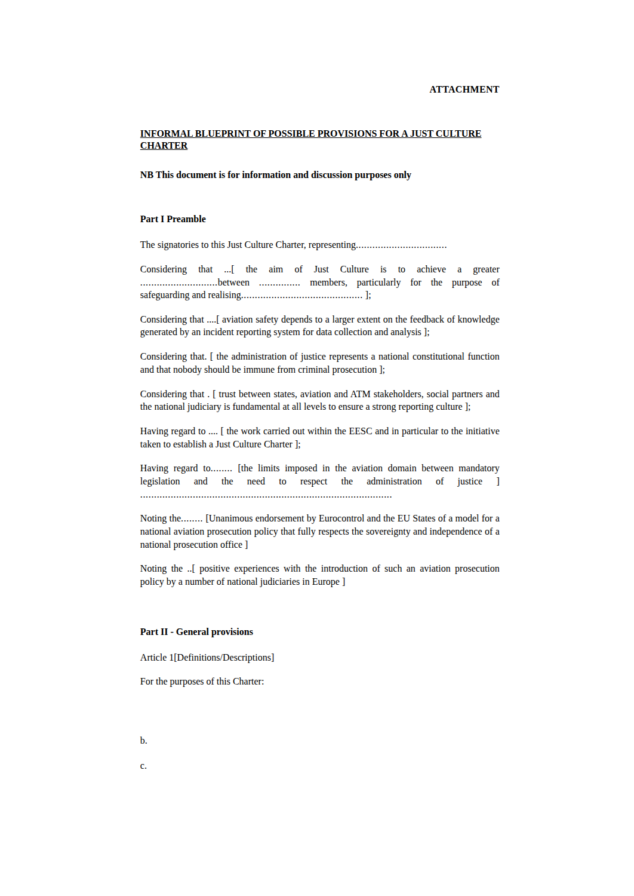ATTACHMENT
Informal blueprint of possible provisions for a just culture charter
NB This document is for information and discussion purposes only
Part I Preamble
The signatories to this Just Culture Charter, representing.................................
Considering that ...[ the aim of Just Culture is to achieve a greater ............................ between ............... members, particularly for the purpose of safeguarding and realising............................................ ];
Considering that ....[ aviation safety depends to a larger extent on the feedback of knowledge generated by an incident reporting system for data collection and analysis ];
Considering that. [ the administration of justice represents a national constitutional function and that nobody should be immune from criminal prosecution ];
Considering that . [ trust between states, aviation and ATM stakeholders, social partners and the national judiciary is fundamental at all levels to ensure a strong reporting culture ];
Having regard to .... [ the work carried out within the EESC and in particular to the initiative taken to establish a Just Culture Charter ];
Having regard to........ [the limits imposed in the aviation domain between mandatory legislation and the need to respect the administration of justice ] ...........................................................................................
Noting the........ [Unanimous endorsement by Eurocontrol and the EU States of a model for a national aviation prosecution policy that fully respects the sovereignty and independence of a national prosecution office ]
Noting the ..[ positive experiences with the introduction of such an aviation prosecution policy by a number of national judiciaries in Europe ]
Part II - General provisions
Article 1[Definitions/Descriptions]
For the purposes of this Charter:
b.
c.